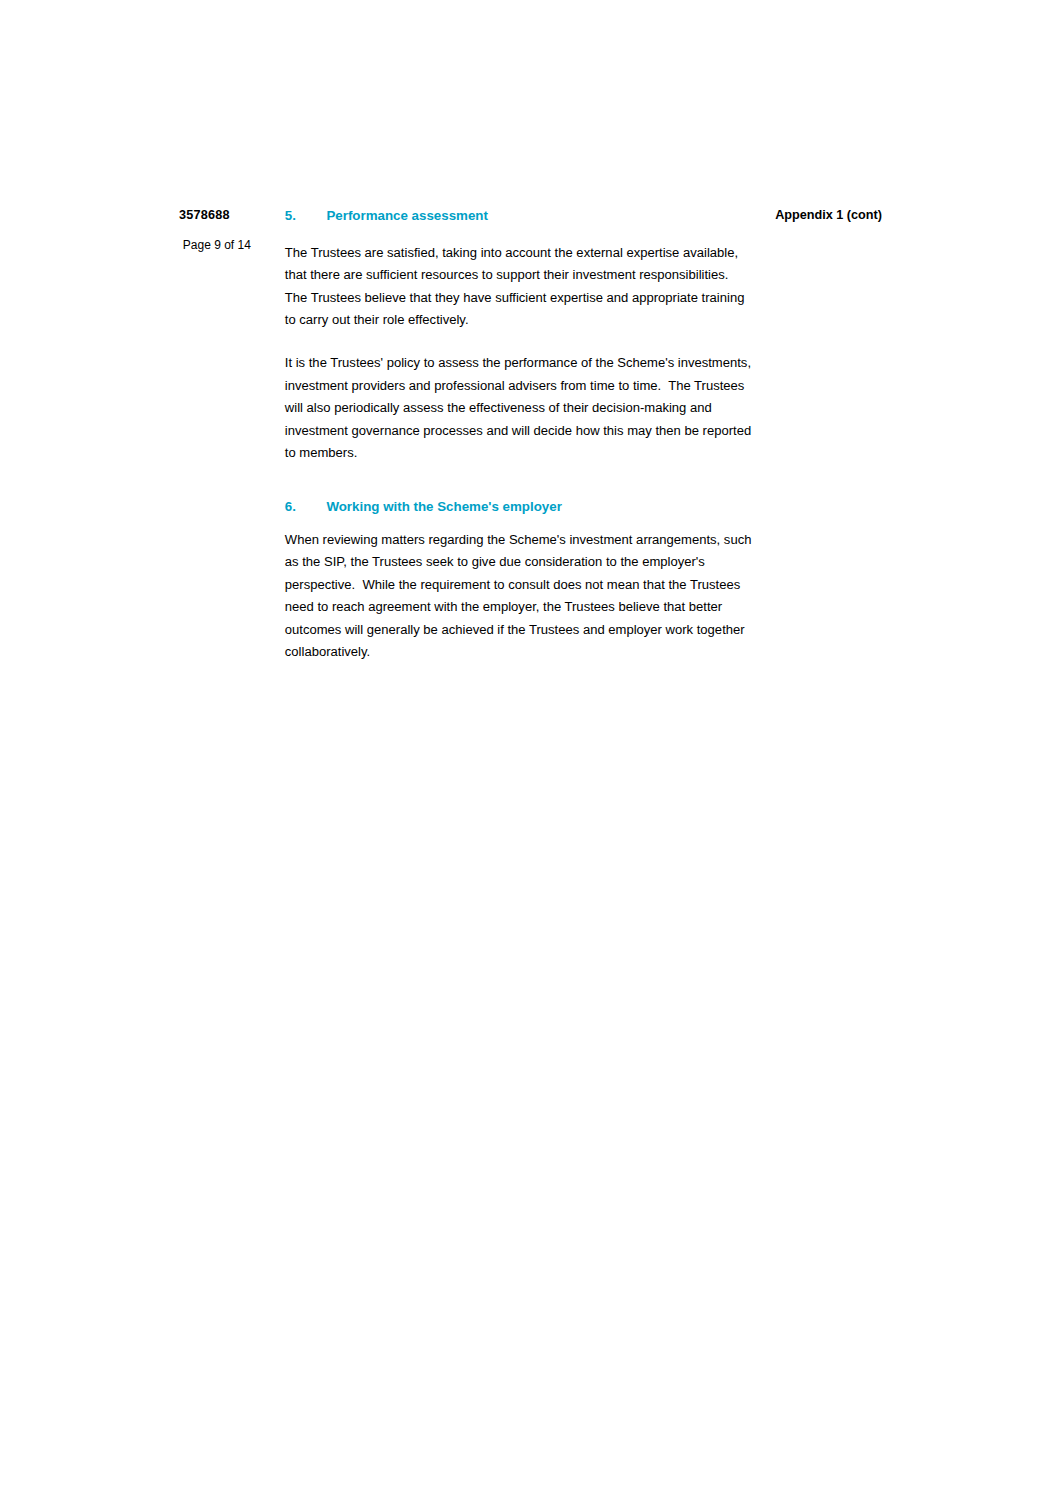3578688
Page 9 of 14
Appendix 1 (cont)
5. Performance assessment
The Trustees are satisfied, taking into account the external expertise available, that there are sufficient resources to support their investment responsibilities. The Trustees believe that they have sufficient expertise and appropriate training to carry out their role effectively.
It is the Trustees' policy to assess the performance of the Scheme's investments, investment providers and professional advisers from time to time. The Trustees will also periodically assess the effectiveness of their decision-making and investment governance processes and will decide how this may then be reported to members.
6. Working with the Scheme's employer
When reviewing matters regarding the Scheme's investment arrangements, such as the SIP, the Trustees seek to give due consideration to the employer's perspective. While the requirement to consult does not mean that the Trustees need to reach agreement with the employer, the Trustees believe that better outcomes will generally be achieved if the Trustees and employer work together collaboratively.